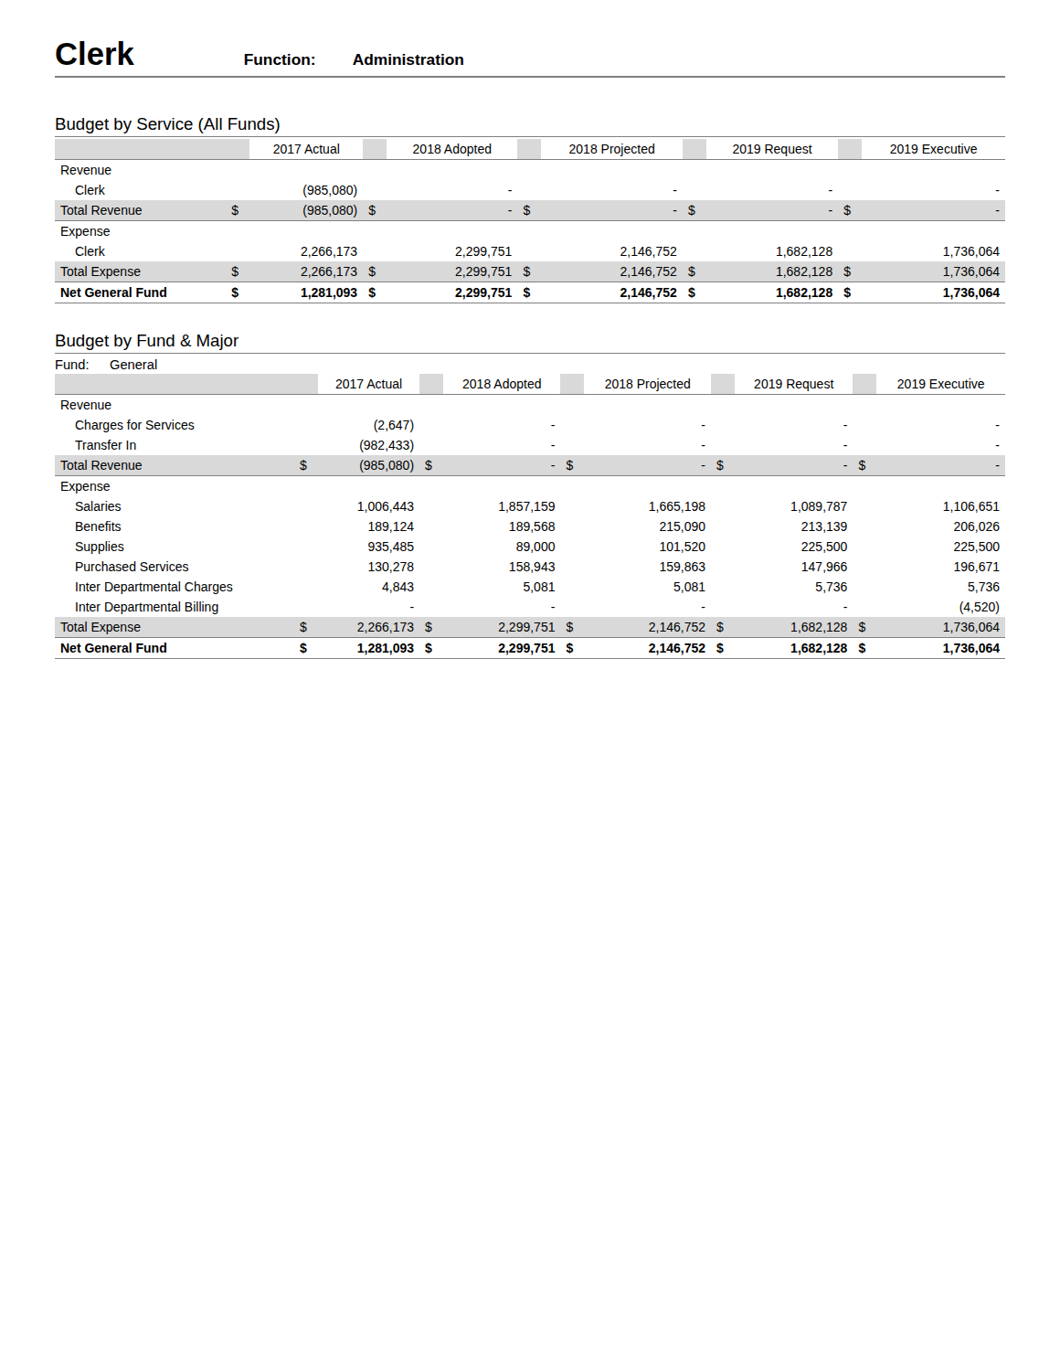Clerk
Function:
Administration
Budget by Service (All Funds)
| | | 2017 Actual | | 2018 Adopted | | 2018 Projected | | 2019 Request | | 2019 Executive |
| --- | --- | --- | --- | --- | --- | --- | --- | --- | --- | --- |
| Revenue |
| Clerk | | (985,080) | | - | | - | | - | | - |
| Total Revenue | $ | (985,080) | $ | - | $ | - | $ | - | $ | - |
| Expense |
| Clerk | | 2,266,173 | | 2,299,751 | | 2,146,752 | | 1,682,128 | | 1,736,064 |
| Total Expense | $ | 2,266,173 | $ | 2,299,751 | $ | 2,146,752 | $ | 1,682,128 | $ | 1,736,064 |
| Net General Fund | $ | 1,281,093 | $ | 2,299,751 | $ | 2,146,752 | $ | 1,682,128 | $ | 1,736,064 |
Budget by Fund & Major
Fund: General
| | | 2017 Actual | | 2018 Adopted | | 2018 Projected | | 2019 Request | | 2019 Executive |
| --- | --- | --- | --- | --- | --- | --- | --- | --- | --- | --- |
| Revenue |
| Charges for Services | | (2,647) | | - | | - | | - | | - |
| Transfer In | | (982,433) | | - | | - | | - | | - |
| Total Revenue | $ | (985,080) | $ | - | $ | - | $ | - | $ | - |
| Expense |
| Salaries | | 1,006,443 | | 1,857,159 | | 1,665,198 | | 1,089,787 | | 1,106,651 |
| Benefits | | 189,124 | | 189,568 | | 215,090 | | 213,139 | | 206,026 |
| Supplies | | 935,485 | | 89,000 | | 101,520 | | 225,500 | | 225,500 |
| Purchased Services | | 130,278 | | 158,943 | | 159,863 | | 147,966 | | 196,671 |
| Inter Departmental Charges | | 4,843 | | 5,081 | | 5,081 | | 5,736 | | 5,736 |
| Inter Departmental Billing | | - | | - | | - | | - | | (4,520) |
| Total Expense | $ | 2,266,173 | $ | 2,299,751 | $ | 2,146,752 | $ | 1,682,128 | $ | 1,736,064 |
| Net General Fund | $ | 1,281,093 | $ | 2,299,751 | $ | 2,146,752 | $ | 1,682,128 | $ | 1,736,064 |